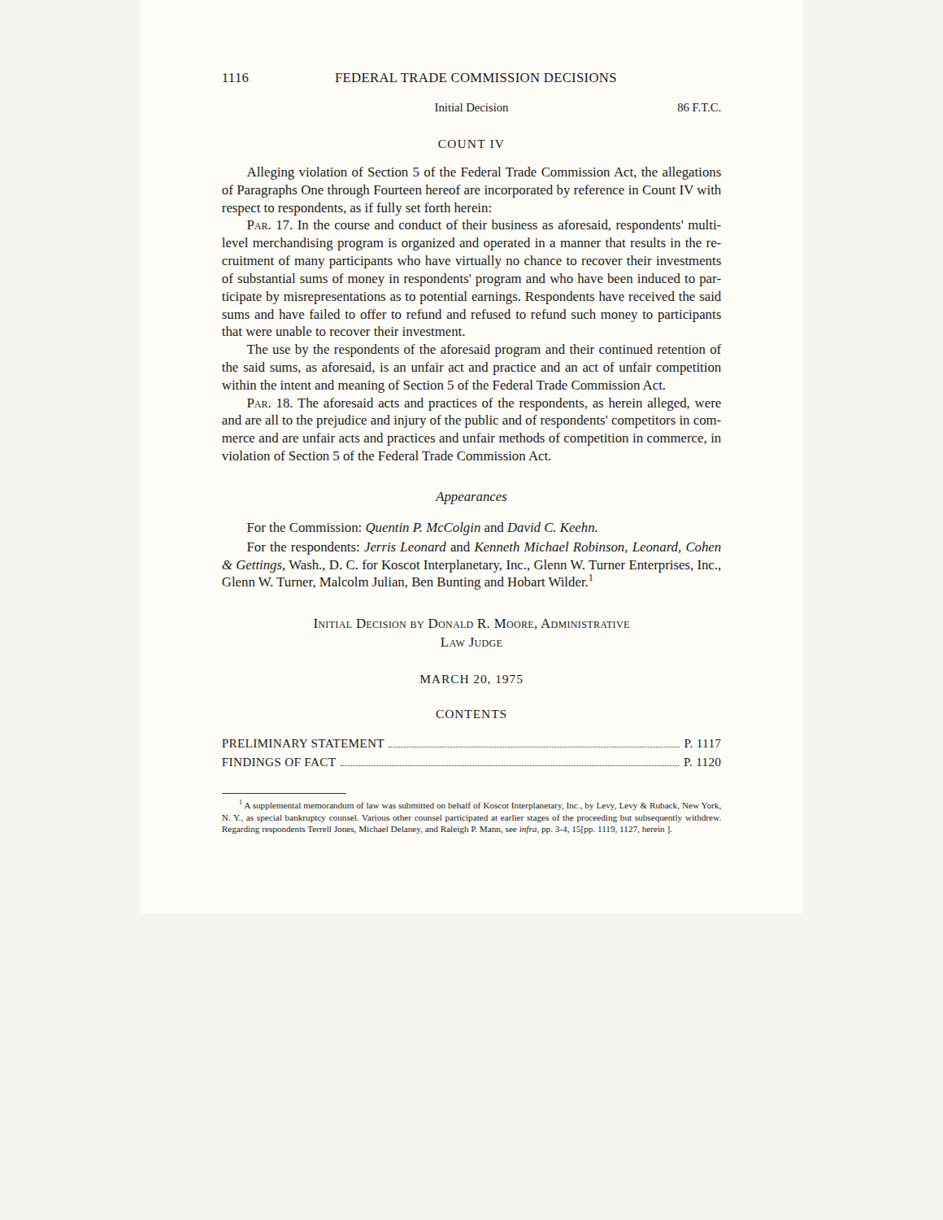1116 FEDERAL TRADE COMMISSION DECISIONS
Initial Decision 86 F.T.C.
COUNT IV
Alleging violation of Section 5 of the Federal Trade Commission Act, the allegations of Paragraphs One through Fourteen hereof are incorporated by reference in Count IV with respect to respondents, as if fully set forth herein:
Par. 17. In the course and conduct of their business as aforesaid, respondents' multilevel merchandising program is organized and operated in a manner that results in the recruitment of many participants who have virtually no chance to recover their investments of substantial sums of money in respondents' program and who have been induced to participate by misrepresentations as to potential earnings. Respondents have received the said sums and have failed to offer to refund and refused to refund such money to participants that were unable to recover their investment.
The use by the respondents of the aforesaid program and their continued retention of the said sums, as aforesaid, is an unfair act and practice and an act of unfair competition within the intent and meaning of Section 5 of the Federal Trade Commission Act.
Par. 18. The aforesaid acts and practices of the respondents, as herein alleged, were and are all to the prejudice and injury of the public and of respondents' competitors in commerce and are unfair acts and practices and unfair methods of competition in commerce, in violation of Section 5 of the Federal Trade Commission Act.
Appearances
For the Commission: Quentin P. McColgin and David C. Keehn.
For the respondents: Jerris Leonard and Kenneth Michael Robinson, Leonard, Cohen & Gettings, Wash., D. C. for Koscot Interplanetary, Inc., Glenn W. Turner Enterprises, Inc., Glenn W. Turner, Malcolm Julian, Ben Bunting and Hobart Wilder.1
Initial Decision by Donald R. Moore, Administrative
Law Judge
MARCH 20, 1975
CONTENTS
PRELIMINARY STATEMENT P. 1117
FINDINGS OF FACT P. 1120
1 A supplemental memorandum of law was submitted on behalf of Koscot Interplanetary, Inc., by Levy, Levy & Ruback, New York, N. Y., as special bankruptcy counsel. Various other counsel participated at earlier stages of the proceeding but subsequently withdrew. Regarding respondents Terrell Jones, Michael Delaney, and Raleigh P. Mann, see infra, pp. 3-4, 15[pp. 1119, 1127, herein ].